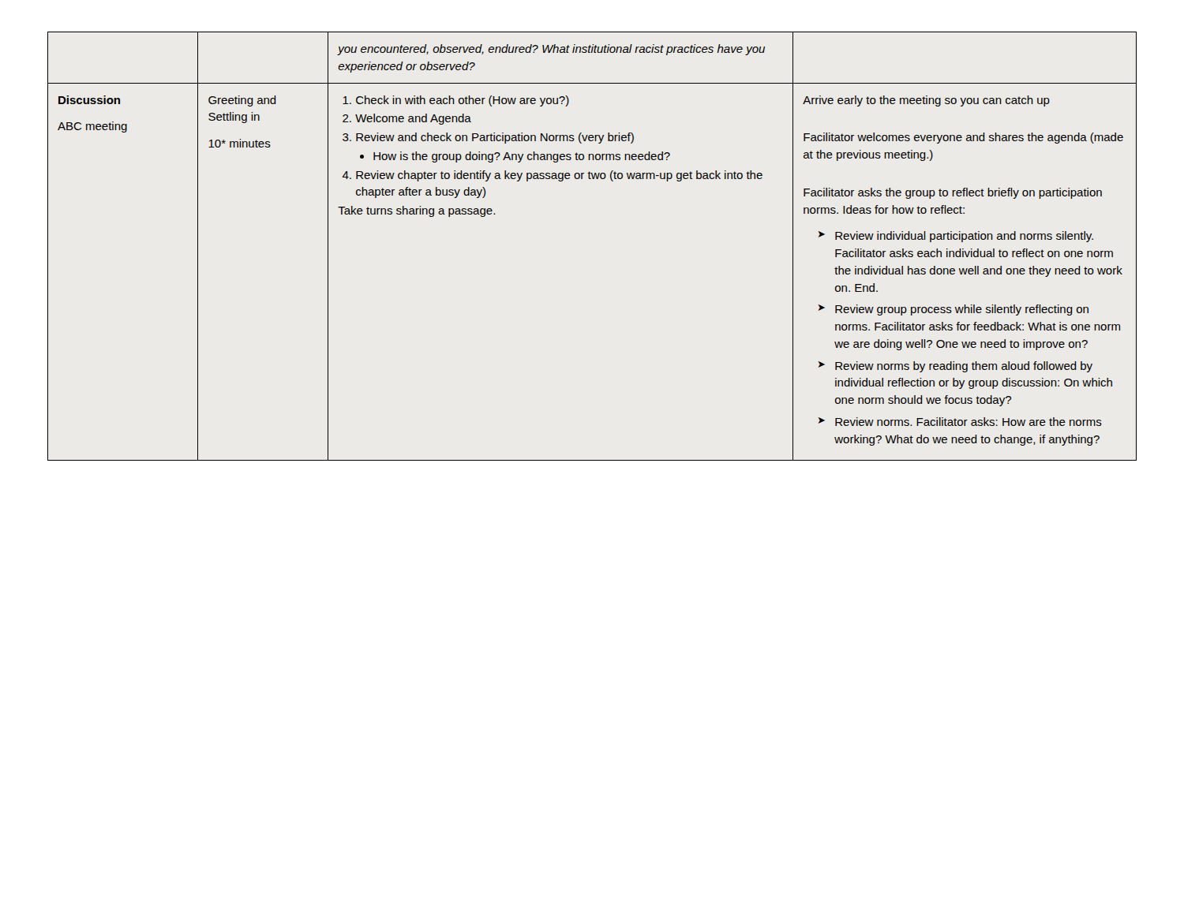| | | you encountered, observed, endured? What institutional racist practices have you experienced or observed? | |
| Discussion ABC meeting | Greeting and Settling in 10* minutes | Check in with each other (How are you?) Welcome and Agenda Review and check on Participation Norms (very brief) How is the group doing? Any changes to norms needed? Review chapter to identify a key passage or two (to warm-up get back into the chapter after a busy day) Take turns sharing a passage. | Arrive early to the meeting so you can catch up Facilitator welcomes everyone and shares the agenda (made at the previous meeting.) Facilitator asks the group to reflect briefly on participation norms. Ideas for how to reflect: Review individual participation and norms silently. Facilitator asks each individual to reflect on one norm the individual has done well and one they need to work on. End. Review group process while silently reflecting on norms. Facilitator asks for feedback: What is one norm we are doing well? One we need to improve on? Review norms by reading them aloud followed by individual reflection or by group discussion: On which one norm should we focus today? Review norms. Facilitator asks: How are the norms working? What do we need to change, if anything? |